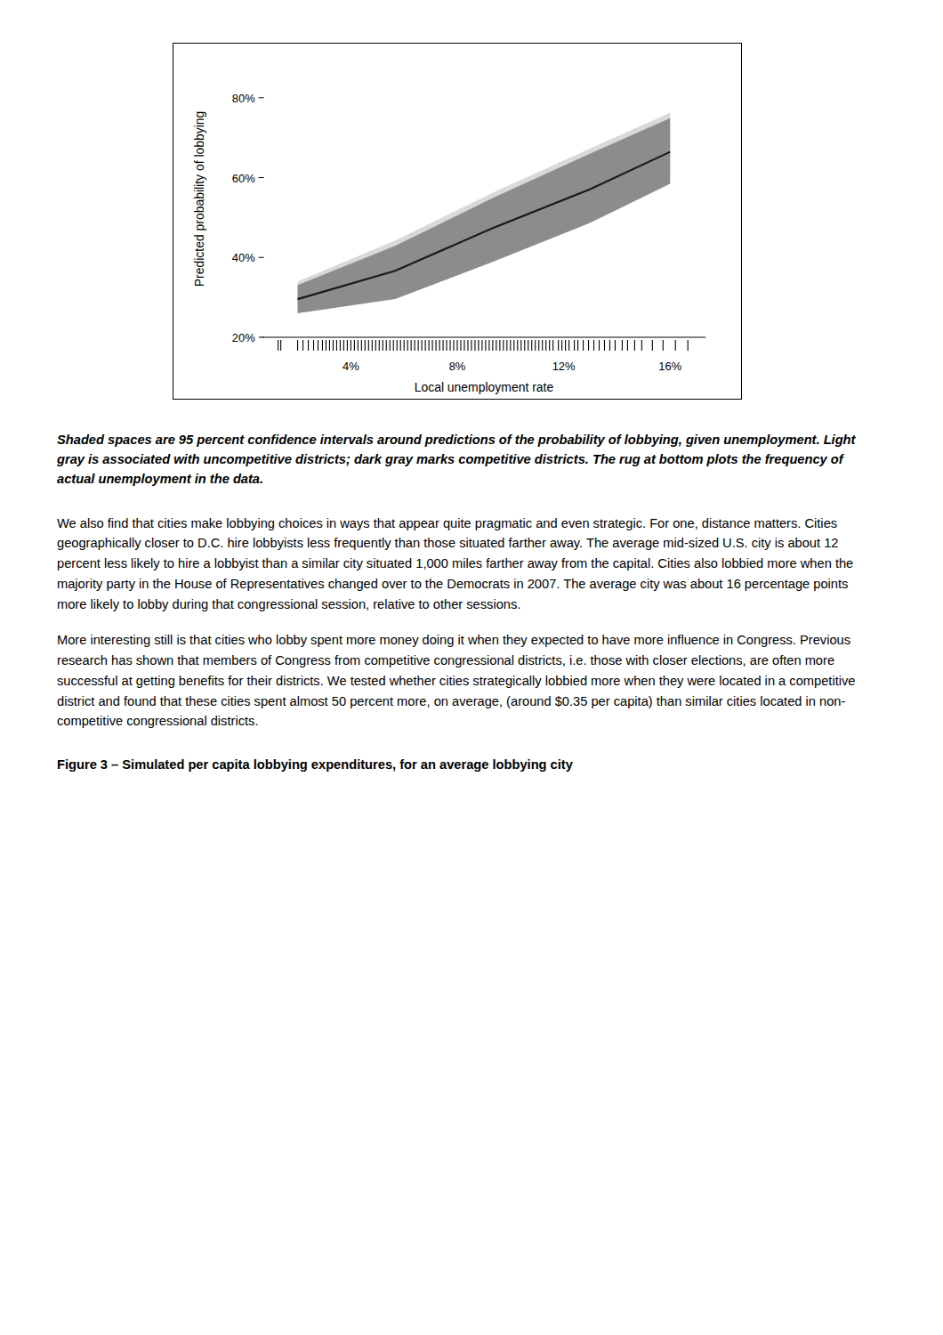Predicted probability of lobbying 80% 60% 40% 20% 4% 8% 12% 16% Local unemployment rate
Shaded spaces are 95 percent confidence intervals around predictions of the probability of lobbying, given unemployment. Light gray is associated with uncompetitive districts; dark gray marks competitive districts. The rug at bottom plots the frequency of actual unemployment in the data.
We also find that cities make lobbying choices in ways that appear quite pragmatic and even strategic. For one, distance matters. Cities geographically closer to D.C. hire lobbyists less frequently than those situated farther away. The average mid-sized U.S. city is about 12 percent less likely to hire a lobbyist than a similar city situated 1,000 miles farther away from the capital. Cities also lobbied more when the majority party in the House of Representatives changed over to the Democrats in 2007. The average city was about 16 percentage points more likely to lobby during that congressional session, relative to other sessions.
More interesting still is that cities who lobby spent more money doing it when they expected to have more influence in Congress. Previous research has shown that members of Congress from competitive congressional districts, i.e. those with closer elections, are often more successful at getting benefits for their districts. We tested whether cities strategically lobbied more when they were located in a competitive district and found that these cities spent almost 50 percent more, on average, (around $0.35 per capita) than similar cities located in non-competitive congressional districts.
Figure 3 – Simulated per capita lobbying expenditures, for an average lobbying city